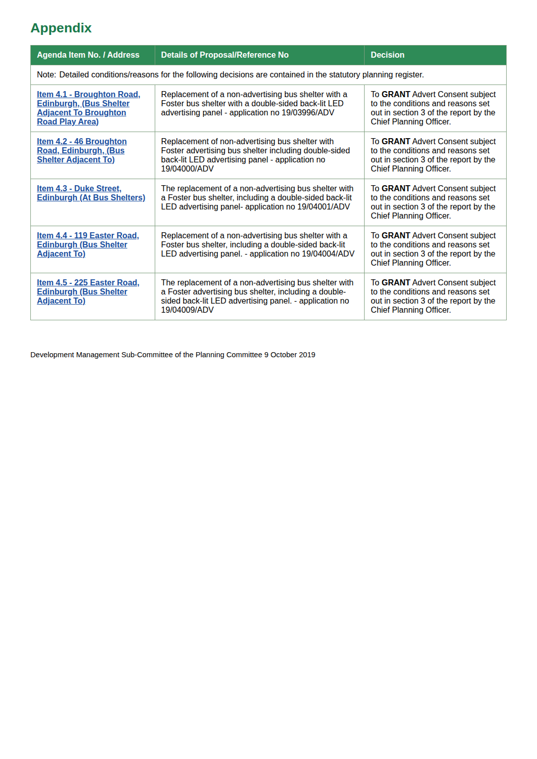Appendix
| Agenda Item No. / Address | Details of Proposal/Reference No | Decision |
| --- | --- | --- |
| Note: Detailed conditions/reasons for the following decisions are contained in the statutory planning register. |
| Item 4.1 - Broughton Road, Edinburgh, (Bus Shelter Adjacent To Broughton Road Play Area) | Replacement of a non-advertising bus shelter with a Foster bus shelter with a double-sided back-lit LED advertising panel - application no 19/03996/ADV | To GRANT Advert Consent subject to the conditions and reasons set out in section 3 of the report by the Chief Planning Officer. |
| Item 4.2 - 46 Broughton Road, Edinburgh, (Bus Shelter Adjacent To) | Replacement of non-advertising bus shelter with Foster advertising bus shelter including double-sided back-lit LED advertising panel - application no 19/04000/ADV | To GRANT Advert Consent subject to the conditions and reasons set out in section 3 of the report by the Chief Planning Officer. |
| Item 4.3 - Duke Street, Edinburgh (At Bus Shelters) | The replacement of a non-advertising bus shelter with a Foster bus shelter, including a double-sided back-lit LED advertising panel- application no 19/04001/ADV | To GRANT Advert Consent subject to the conditions and reasons set out in section 3 of the report by the Chief Planning Officer. |
| Item 4.4 - 119 Easter Road, Edinburgh (Bus Shelter Adjacent To) | Replacement of a non-advertising bus shelter with a Foster bus shelter, including a double-sided back-lit LED advertising panel. - application no 19/04004/ADV | To GRANT Advert Consent subject to the conditions and reasons set out in section 3 of the report by the Chief Planning Officer. |
| Item 4.5 - 225 Easter Road, Edinburgh (Bus Shelter Adjacent To) | The replacement of a non-advertising bus shelter with a Foster advertising bus shelter, including a double-sided back-lit LED advertising panel. - application no 19/04009/ADV | To GRANT Advert Consent subject to the conditions and reasons set out in section 3 of the report by the Chief Planning Officer. |
Development Management Sub-Committee of the Planning Committee 9 October 2019